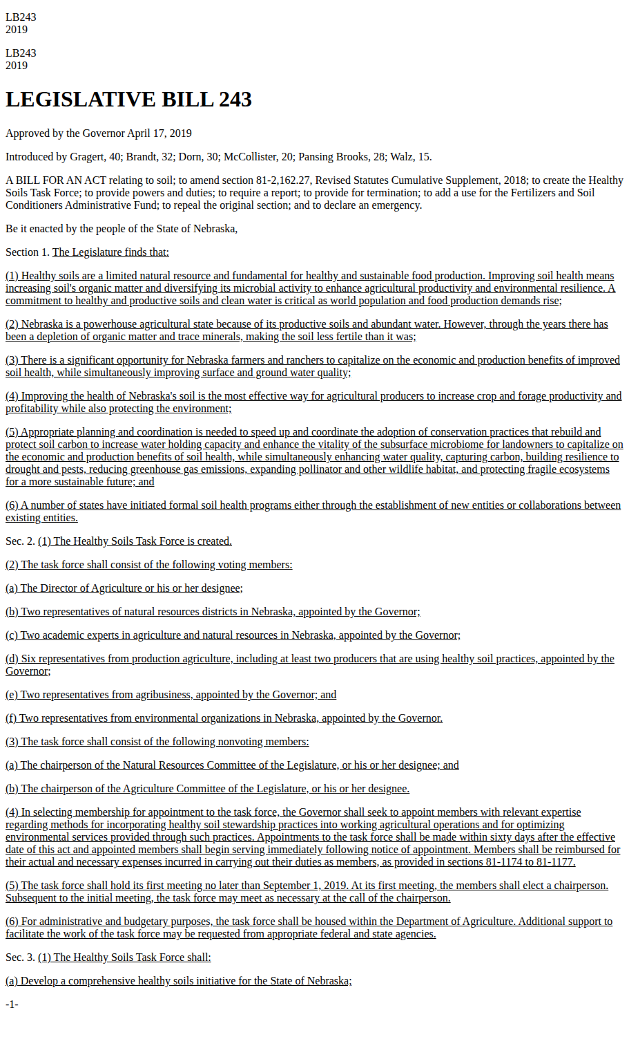LB243
2019
LB243
2019
LEGISLATIVE BILL 243
Approved by the Governor April 17, 2019
Introduced by Gragert, 40; Brandt, 32; Dorn, 30; McCollister, 20; Pansing Brooks, 28; Walz, 15.
A BILL FOR AN ACT relating to soil; to amend section 81-2,162.27, Revised Statutes Cumulative Supplement, 2018; to create the Healthy Soils Task Force; to provide powers and duties; to require a report; to provide for termination; to add a use for the Fertilizers and Soil Conditioners Administrative Fund; to repeal the original section; and to declare an emergency.
Be it enacted by the people of the State of Nebraska,
Section 1. The Legislature finds that:
(1) Healthy soils are a limited natural resource and fundamental for healthy and sustainable food production. Improving soil health means increasing soil's organic matter and diversifying its microbial activity to enhance agricultural productivity and environmental resilience. A commitment to healthy and productive soils and clean water is critical as world population and food production demands rise;
(2) Nebraska is a powerhouse agricultural state because of its productive soils and abundant water. However, through the years there has been a depletion of organic matter and trace minerals, making the soil less fertile than it was;
(3) There is a significant opportunity for Nebraska farmers and ranchers to capitalize on the economic and production benefits of improved soil health, while simultaneously improving surface and ground water quality;
(4) Improving the health of Nebraska's soil is the most effective way for agricultural producers to increase crop and forage productivity and profitability while also protecting the environment;
(5) Appropriate planning and coordination is needed to speed up and coordinate the adoption of conservation practices that rebuild and protect soil carbon to increase water holding capacity and enhance the vitality of the subsurface microbiome for landowners to capitalize on the economic and production benefits of soil health, while simultaneously enhancing water quality, capturing carbon, building resilience to drought and pests, reducing greenhouse gas emissions, expanding pollinator and other wildlife habitat, and protecting fragile ecosystems for a more sustainable future; and
(6) A number of states have initiated formal soil health programs either through the establishment of new entities or collaborations between existing entities.
Sec. 2. (1) The Healthy Soils Task Force is created.
(2) The task force shall consist of the following voting members:
(a) The Director of Agriculture or his or her designee;
(b) Two representatives of natural resources districts in Nebraska, appointed by the Governor;
(c) Two academic experts in agriculture and natural resources in Nebraska, appointed by the Governor;
(d) Six representatives from production agriculture, including at least two producers that are using healthy soil practices, appointed by the Governor;
(e) Two representatives from agribusiness, appointed by the Governor; and
(f) Two representatives from environmental organizations in Nebraska, appointed by the Governor.
(3) The task force shall consist of the following nonvoting members:
(a) The chairperson of the Natural Resources Committee of the Legislature, or his or her designee; and
(b) The chairperson of the Agriculture Committee of the Legislature, or his or her designee.
(4) In selecting membership for appointment to the task force, the Governor shall seek to appoint members with relevant expertise regarding methods for incorporating healthy soil stewardship practices into working agricultural operations and for optimizing environmental services provided through such practices. Appointments to the task force shall be made within sixty days after the effective date of this act and appointed members shall begin serving immediately following notice of appointment. Members shall be reimbursed for their actual and necessary expenses incurred in carrying out their duties as members, as provided in sections 81-1174 to 81-1177.
(5) The task force shall hold its first meeting no later than September 1, 2019. At its first meeting, the members shall elect a chairperson. Subsequent to the initial meeting, the task force may meet as necessary at the call of the chairperson.
(6) For administrative and budgetary purposes, the task force shall be housed within the Department of Agriculture. Additional support to facilitate the work of the task force may be requested from appropriate federal and state agencies.
Sec. 3. (1) The Healthy Soils Task Force shall:
(a) Develop a comprehensive healthy soils initiative for the State of Nebraska;
-1-